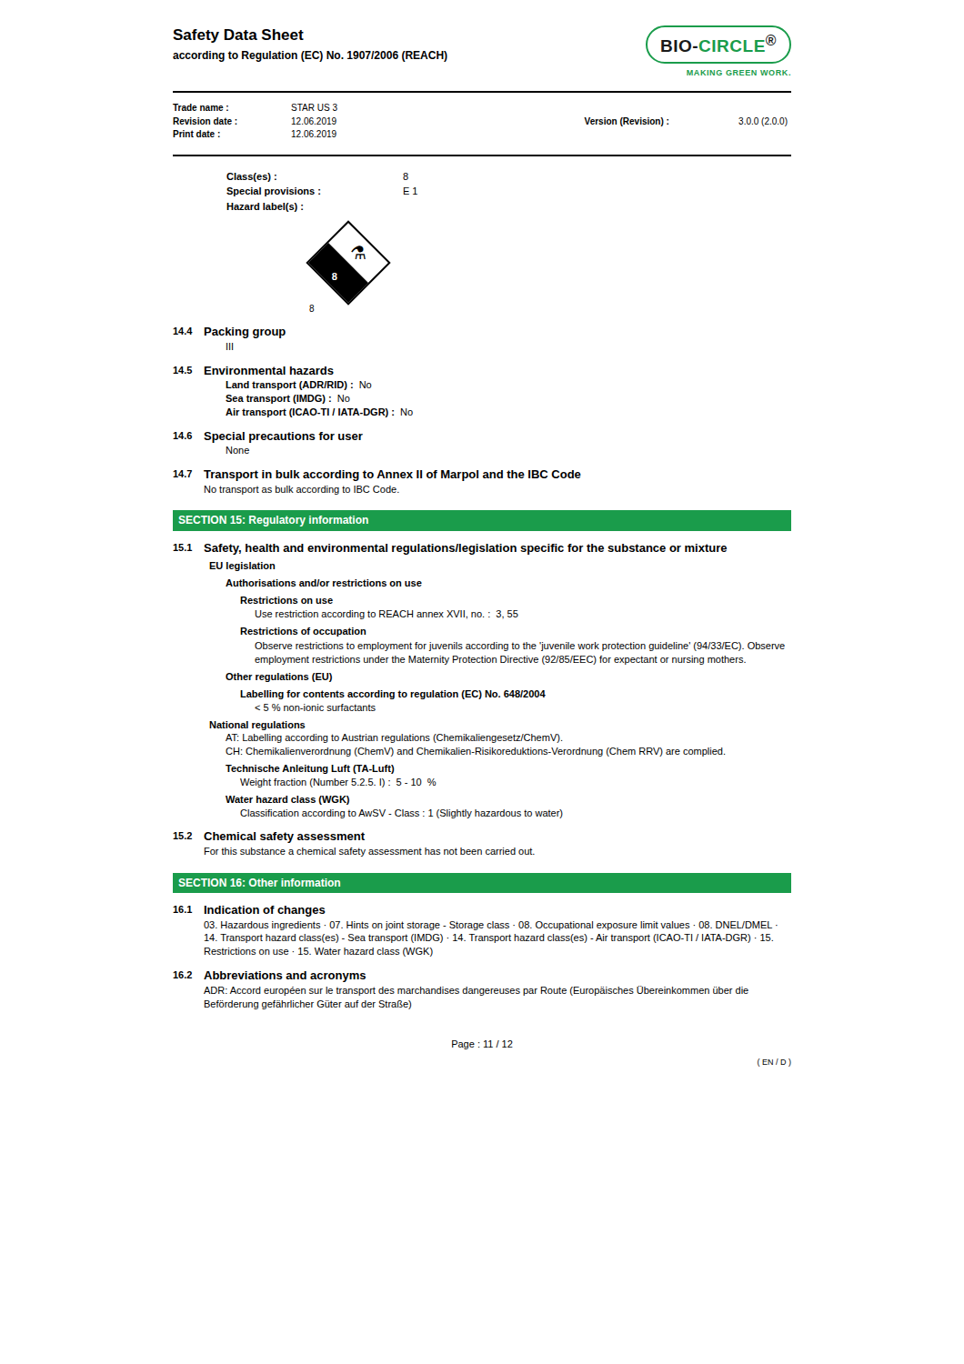Safety Data Sheet
according to Regulation (EC) No. 1907/2006 (REACH)
BIO-CIRCLE®
MAKING GREEN WORK.
| Trade name : | STAR US 3 | | |
| Revision date : | 12.06.2019 | Version (Revision) : | 3.0.0 (2.0.0) |
| Print date : | 12.06.2019 | | |
| Class(es) : | 8 |
| Special provisions : | E 1 |
| Hazard label(s) : | |
⚗
8
8
14.4
Packing group
III
14.5
Environmental hazards
Land transport (ADR/RID) : No
Sea transport (IMDG) : No
Air transport (ICAO-TI / IATA-DGR) : No
14.6
Special precautions for user
None
14.7
Transport in bulk according to Annex II of Marpol and the IBC Code
No transport as bulk according to IBC Code.
SECTION 15: Regulatory information
15.1
Safety, health and environmental regulations/legislation specific for the substance or mixture
EU legislation
Authorisations and/or restrictions on use
Restrictions on use
Use restriction according to REACH annex XVII, no. : 3, 55
Restrictions of occupation
Observe restrictions to employment for juvenils according to the 'juvenile work protection guideline' (94/33/EC). Observe employment restrictions under the Maternity Protection Directive (92/85/EEC) for expectant or nursing mothers.
Other regulations (EU)
Labelling for contents according to regulation (EC) No. 648/2004
< 5 % non-ionic surfactants
National regulations
AT: Labelling according to Austrian regulations (Chemikaliengesetz/ChemV).
CH: Chemikalienverordnung (ChemV) and Chemikalien-Risikoreduktions-Verordnung (Chem RRV) are complied.
Technische Anleitung Luft (TA-Luft)
Weight fraction (Number 5.2.5. I) : 5 - 10 %
Water hazard class (WGK)
Classification according to AwSV - Class : 1 (Slightly hazardous to water)
15.2
Chemical safety assessment
For this substance a chemical safety assessment has not been carried out.
SECTION 16: Other information
16.1
Indication of changes
03. Hazardous ingredients · 07. Hints on joint storage - Storage class · 08. Occupational exposure limit values · 08. DNEL/DMEL · 14. Transport hazard class(es) - Sea transport (IMDG) · 14. Transport hazard class(es) - Air transport (ICAO-TI / IATA-DGR) · 15. Restrictions on use · 15. Water hazard class (WGK)
16.2
Abbreviations and acronyms
ADR: Accord européen sur le transport des marchandises dangereuses par Route (Europäisches Übereinkommen über die Beförderung gefährlicher Güter auf der Straße)
Page : 11 / 12
( EN / D )